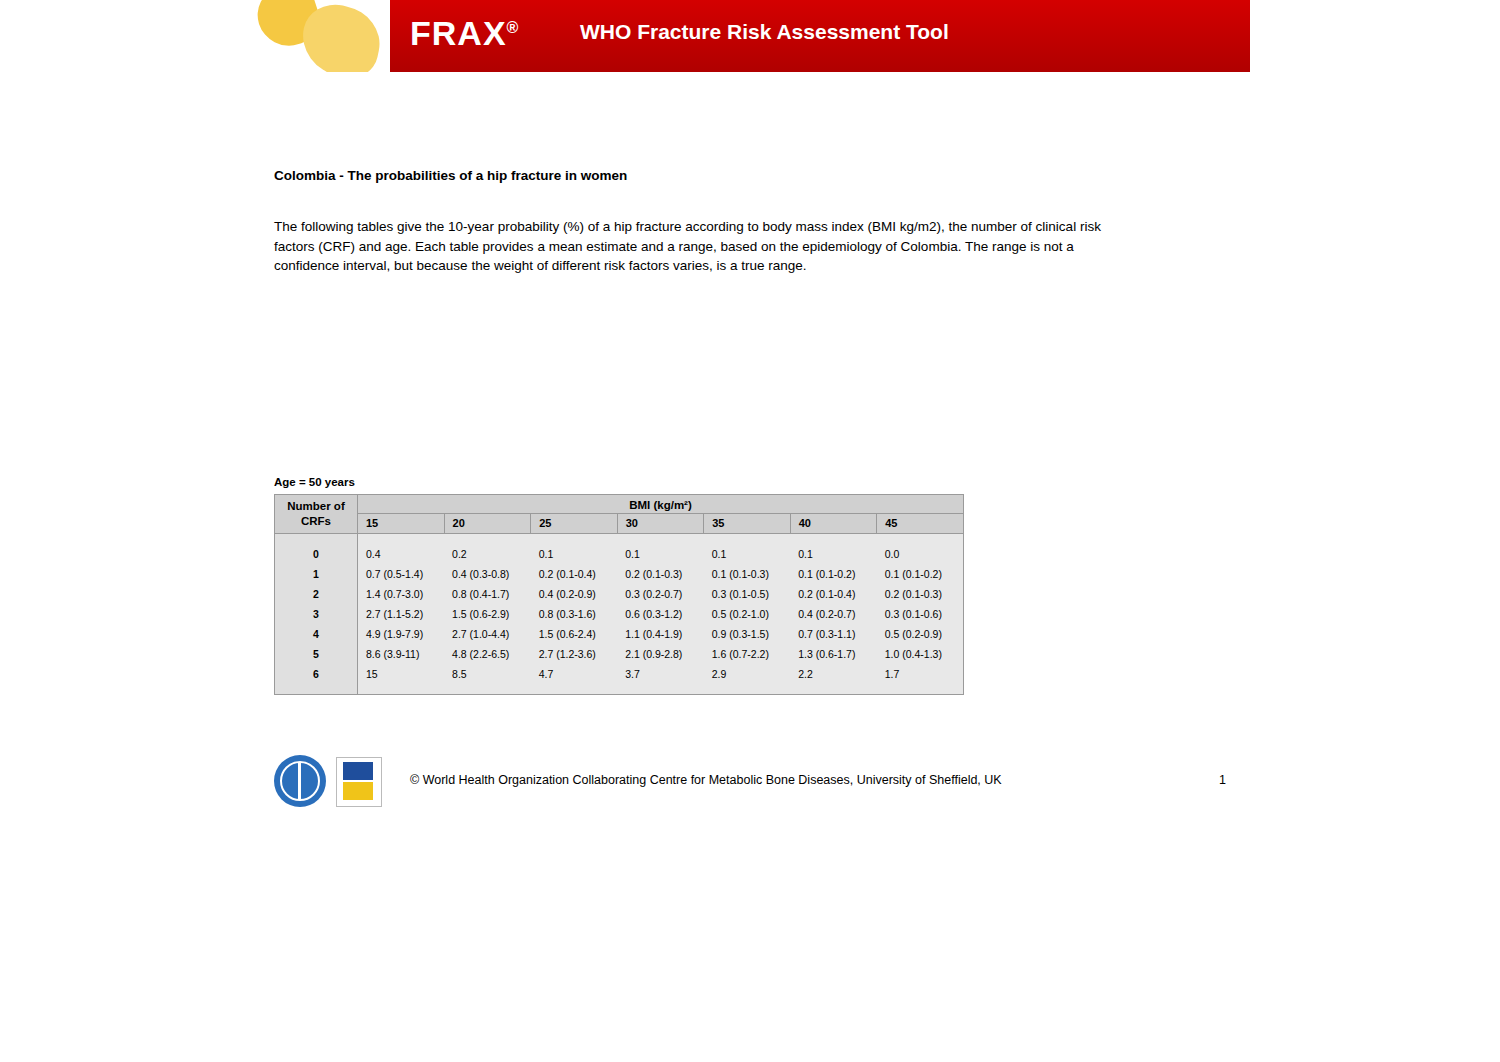FRAX®
WHO Fracture Risk Assessment Tool
Colombia - The probabilities of a hip fracture in women
The following tables give the 10-year probability (%) of a hip fracture according to body mass index (BMI kg/m2), the number of clinical risk factors (CRF) and age. Each table provides a mean estimate and a range, based on the epidemiology of Colombia. The range is not a confidence interval, but because the weight of different risk factors varies, is a true range.
Age = 50 years
| Number of CRFs | BMI (kg/m²) |
| --- | --- |
| 15 | 20 | 25 | 30 | 35 | 40 | 45 |
| 0 | 0.4 | 0.2 | 0.1 | 0.1 | 0.1 | 0.1 | 0.0 |
| 1 | 0.7 (0.5-1.4) | 0.4 (0.3-0.8) | 0.2 (0.1-0.4) | 0.2 (0.1-0.3) | 0.1 (0.1-0.3) | 0.1 (0.1-0.2) | 0.1 (0.1-0.2) |
| 2 | 1.4 (0.7-3.0) | 0.8 (0.4-1.7) | 0.4 (0.2-0.9) | 0.3 (0.2-0.7) | 0.3 (0.1-0.5) | 0.2 (0.1-0.4) | 0.2 (0.1-0.3) |
| 3 | 2.7 (1.1-5.2) | 1.5 (0.6-2.9) | 0.8 (0.3-1.6) | 0.6 (0.3-1.2) | 0.5 (0.2-1.0) | 0.4 (0.2-0.7) | 0.3 (0.1-0.6) |
| 4 | 4.9 (1.9-7.9) | 2.7 (1.0-4.4) | 1.5 (0.6-2.4) | 1.1 (0.4-1.9) | 0.9 (0.3-1.5) | 0.7 (0.3-1.1) | 0.5 (0.2-0.9) |
| 5 | 8.6 (3.9-11) | 4.8 (2.2-6.5) | 2.7 (1.2-3.6) | 2.1 (0.9-2.8) | 1.6 (0.7-2.2) | 1.3 (0.6-1.7) | 1.0 (0.4-1.3) |
| 6 | 15 | 8.5 | 4.7 | 3.7 | 2.9 | 2.2 | 1.7 |
© World Health Organization Collaborating Centre for Metabolic Bone Diseases, University of Sheffield, UK
1